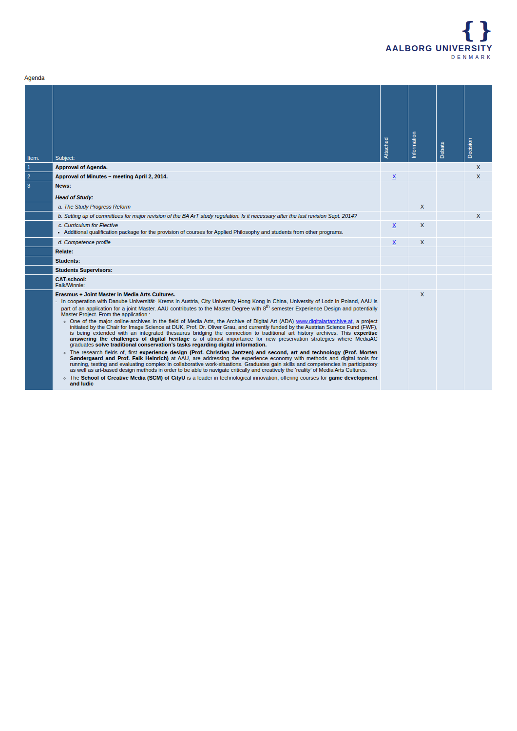❴❵
AALBORG UNIVERSITY
DENMARK
Agenda
| Item. | Subject: | Attached | Information | Debate | Decision |
| --- | --- | --- | --- | --- | --- |
| 1 | Approval of Agenda. | | | | X |
| 2 | Approval of Minutes – meeting April 2, 2014. | X | | | X |
| 3 | News: Head of Study: | | | | |
| | The Study Progress Reform | | X | | |
| | Setting up of committees for major revision of the BA ArT study regulation. Is it necessary after the last revision Sept. 2014? | | | | X |
| | Curriculum for Elective Additional qualification package for the provision of courses for Applied Philosophy and students from other programs. | X | X | | |
| | Competence profile | X | X | | |
| | Relate: | | | | |
| | Students: | | | | |
| | Students Supervisors: | | | | |
| | CAT-school: Falk/Winnie: | | | | |
| | Erasmus + Joint Master in Media Arts Cultures. In cooperation with Danube Universität- Krems in Austria, City University Hong Kong in China, University of Lodz in Poland, AAU is part of an application for a joint Master. AAU contributes to the Master Degree with 8 th semester Experience Design and potentially Master Project. From the application : One of the major online-archives in the field of Media Arts, the Archive of Digital Art (ADA) www.digitalartarchive.at , a project initiated by the Chair for Image Science at DUK, Prof. Dr. Oliver Grau, and currently funded by the Austrian Science Fund (FWF), is being extended with an integrated thesaurus bridging the connection to traditional art history archives. This expertise answering the challenges of digital heritage is of utmost importance for new preservation strategies where MediaAC graduates solve traditional conservation’s tasks regarding digital information. The research fields of, first experience design (Prof. Christian Jantzen) and second, art and technology (Prof. Morten Søndergaard and Prof. Falk Heinrich) at AAU, are addressing the experience economy with methods and digital tools for running, testing and evaluating complex in collaborative work-situations. Graduates gain skills and competencies in participatory as well as art-based design methods in order to be able to navigate critically and creatively the ‘reality’ of Media Arts Cultures. The School of Creative Media (SCM) of CityU is a leader in technological innovation, offering courses for game development and ludic | | X | | |